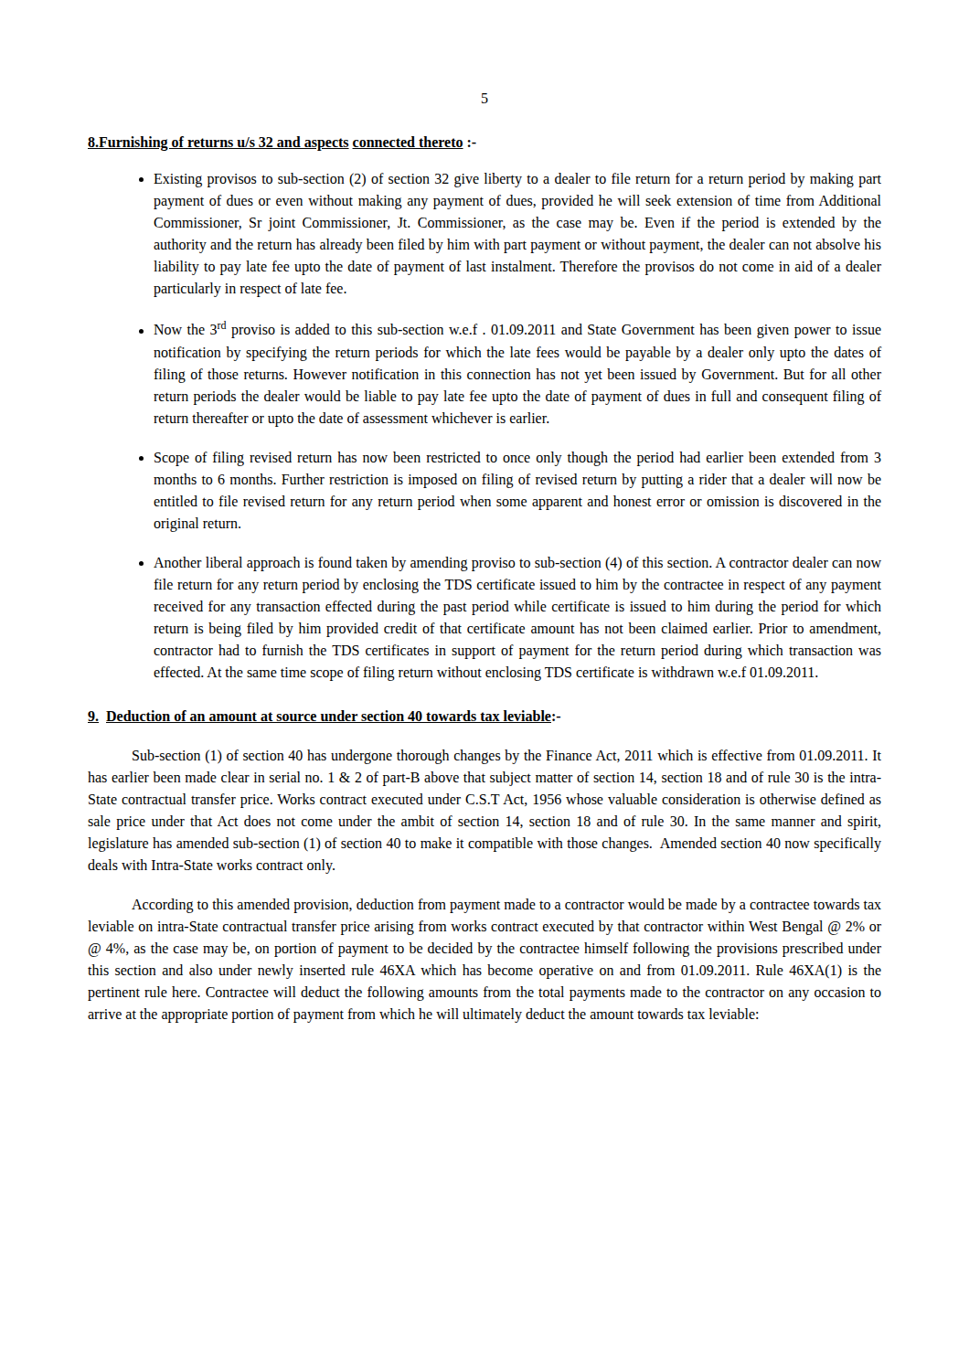5
8.Furnishing of returns u/s 32 and aspects connected thereto :-
Existing provisos to sub-section (2) of section 32 give liberty to a dealer to file return for a return period by making part payment of dues or even without making any payment of dues, provided he will seek extension of time from Additional Commissioner, Sr joint Commissioner, Jt. Commissioner, as the case may be. Even if the period is extended by the authority and the return has already been filed by him with part payment or without payment, the dealer can not absolve his liability to pay late fee upto the date of payment of last instalment. Therefore the provisos do not come in aid of a dealer particularly in respect of late fee.
Now the 3rd proviso is added to this sub-section w.e.f . 01.09.2011 and State Government has been given power to issue notification by specifying the return periods for which the late fees would be payable by a dealer only upto the dates of filing of those returns. However notification in this connection has not yet been issued by Government. But for all other return periods the dealer would be liable to pay late fee upto the date of payment of dues in full and consequent filing of return thereafter or upto the date of assessment whichever is earlier.
Scope of filing revised return has now been restricted to once only though the period had earlier been extended from 3 months to 6 months. Further restriction is imposed on filing of revised return by putting a rider that a dealer will now be entitled to file revised return for any return period when some apparent and honest error or omission is discovered in the original return.
Another liberal approach is found taken by amending proviso to sub-section (4) of this section. A contractor dealer can now file return for any return period by enclosing the TDS certificate issued to him by the contractee in respect of any payment received for any transaction effected during the past period while certificate is issued to him during the period for which return is being filed by him provided credit of that certificate amount has not been claimed earlier. Prior to amendment, contractor had to furnish the TDS certificates in support of payment for the return period during which transaction was effected. At the same time scope of filing return without enclosing TDS certificate is withdrawn w.e.f 01.09.2011.
9. Deduction of an amount at source under section 40 towards tax leviable:-
Sub-section (1) of section 40 has undergone thorough changes by the Finance Act, 2011 which is effective from 01.09.2011. It has earlier been made clear in serial no. 1 & 2 of part-B above that subject matter of section 14, section 18 and of rule 30 is the intra-State contractual transfer price. Works contract executed under C.S.T Act, 1956 whose valuable consideration is otherwise defined as sale price under that Act does not come under the ambit of section 14, section 18 and of rule 30. In the same manner and spirit, legislature has amended sub-section (1) of section 40 to make it compatible with those changes. Amended section 40 now specifically deals with Intra-State works contract only.
According to this amended provision, deduction from payment made to a contractor would be made by a contractee towards tax leviable on intra-State contractual transfer price arising from works contract executed by that contractor within West Bengal @ 2% or @ 4%, as the case may be, on portion of payment to be decided by the contractee himself following the provisions prescribed under this section and also under newly inserted rule 46XA which has become operative on and from 01.09.2011. Rule 46XA(1) is the pertinent rule here. Contractee will deduct the following amounts from the total payments made to the contractor on any occasion to arrive at the appropriate portion of payment from which he will ultimately deduct the amount towards tax leviable: